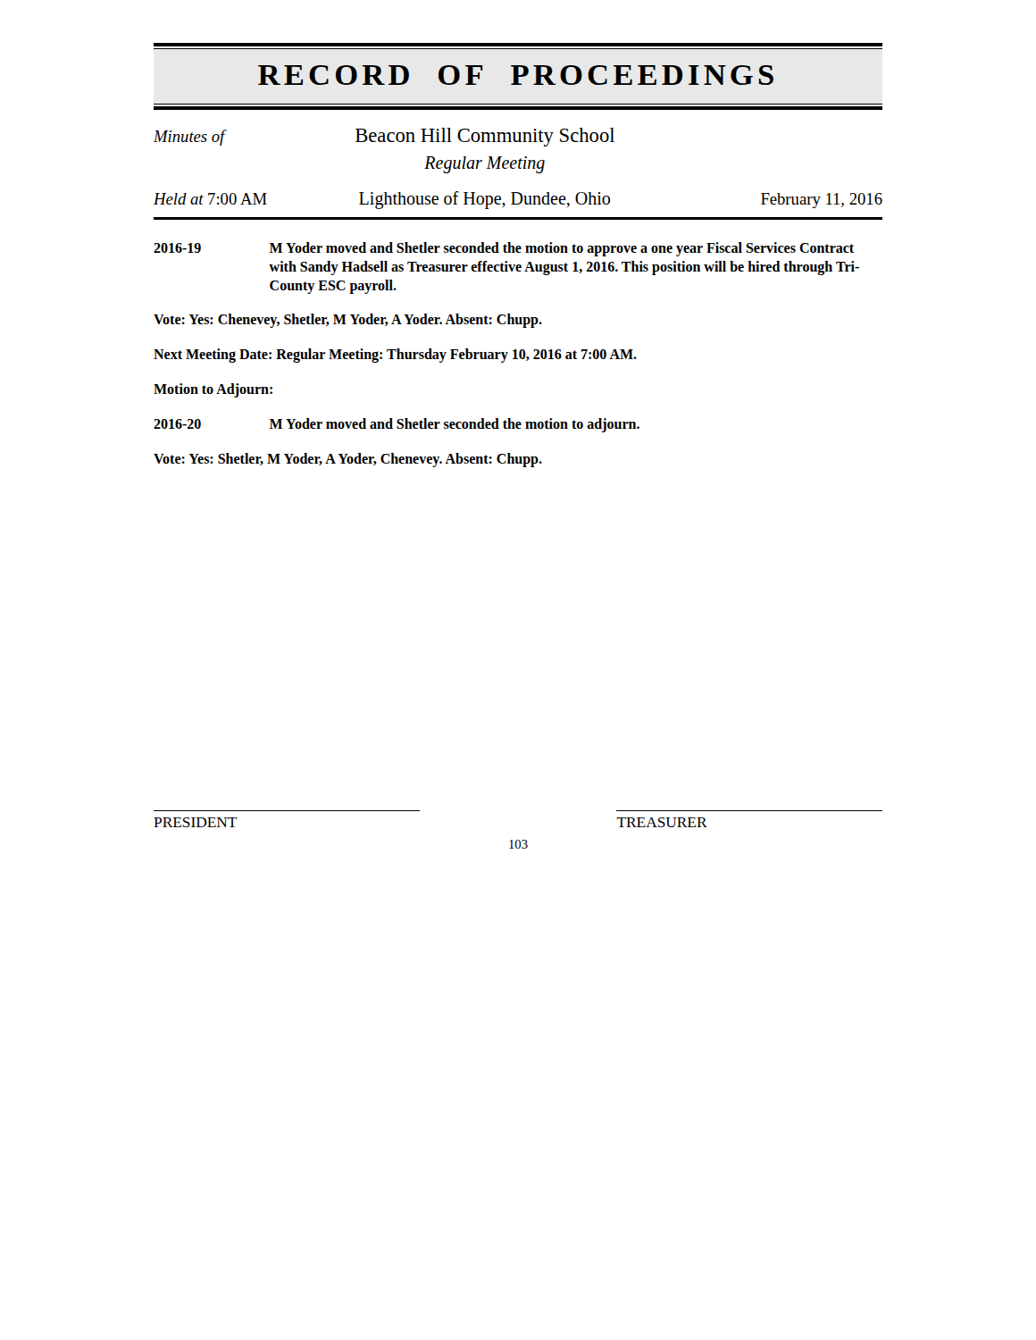RECORD OF PROCEEDINGS
Minutes of Beacon Hill Community School
Minutes of Regular Meeting
Held at 7:00 AM Lighthouse of Hope, Dundee, Ohio February 11, 2016
2016-19
M Yoder moved and Shetler seconded the motion to approve a one year Fiscal Services Contract with Sandy Hadsell as Treasurer effective August 1, 2016. This position will be hired through Tri-County ESC payroll.
Vote: Yes: Chenevey, Shetler, M Yoder, A Yoder. Absent: Chupp.
Next Meeting Date: Regular Meeting: Thursday February 10, 2016 at 7:00 AM.
Motion to Adjourn:
2016-20
M Yoder moved and Shetler seconded the motion to adjourn.
Vote: Yes: Shetler, M Yoder, A Yoder, Chenevey. Absent: Chupp.
PRESIDENT TREASURER
103